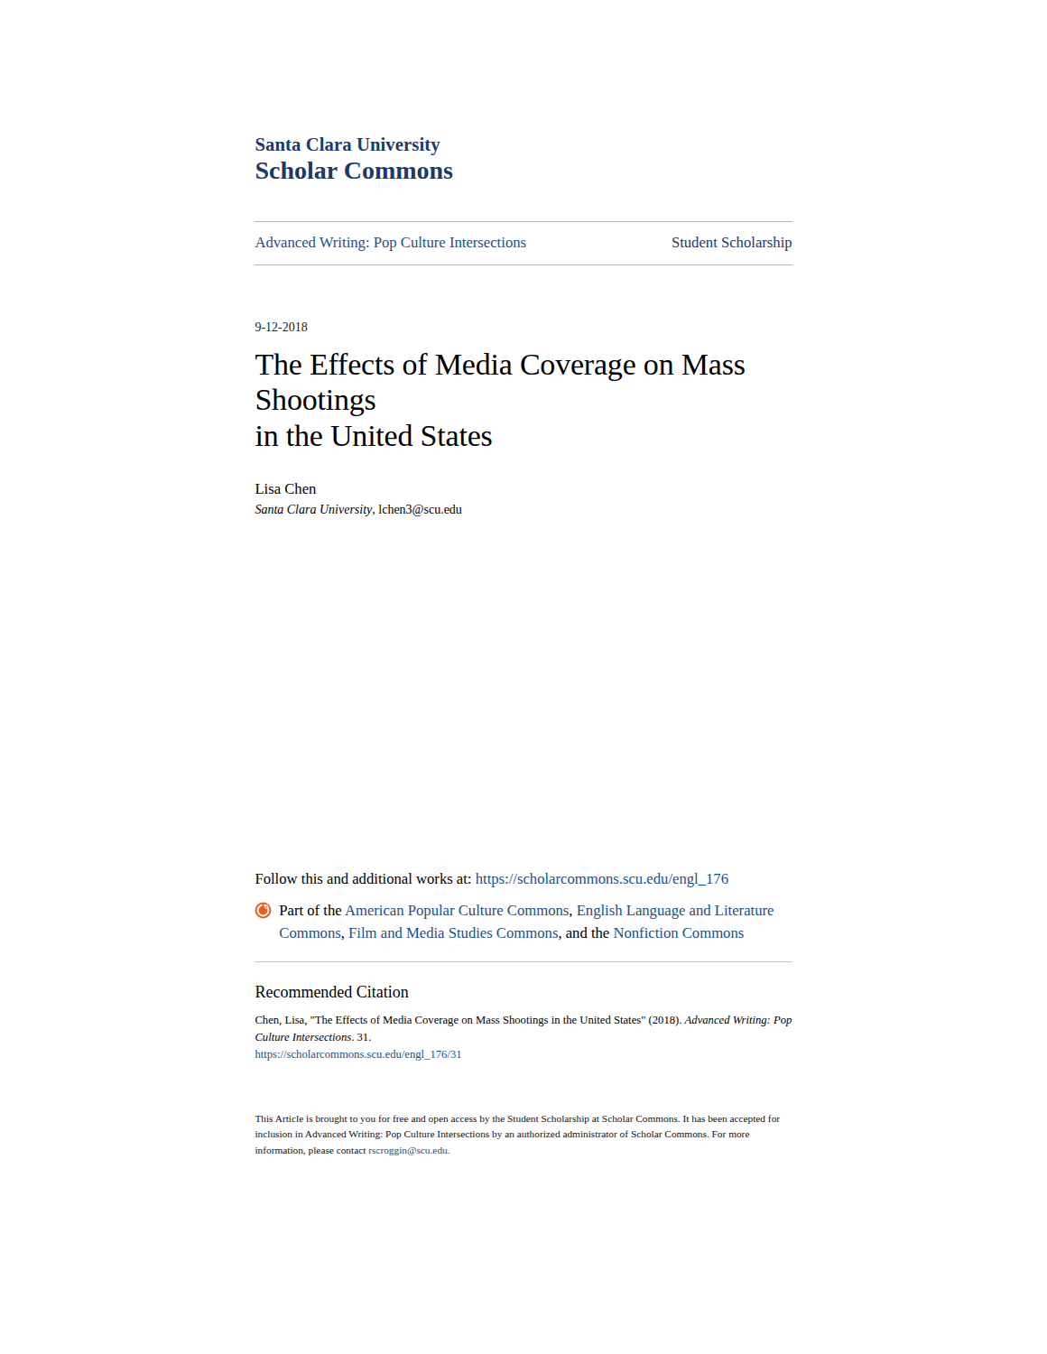Santa Clara University
Scholar Commons
Advanced Writing: Pop Culture Intersections
Student Scholarship
9-12-2018
The Effects of Media Coverage on Mass Shootings
in the United States
Lisa Chen
Santa Clara University, lchen3@scu.edu
Follow this and additional works at: https://scholarcommons.scu.edu/engl_176
Part of the American Popular Culture Commons, English Language and Literature Commons, Film and Media Studies Commons, and the Nonfiction Commons
Recommended Citation
Chen, Lisa, "The Effects of Media Coverage on Mass Shootings in the United States" (2018). Advanced Writing: Pop Culture Intersections. 31.
https://scholarcommons.scu.edu/engl_176/31
This Article is brought to you for free and open access by the Student Scholarship at Scholar Commons. It has been accepted for inclusion in Advanced Writing: Pop Culture Intersections by an authorized administrator of Scholar Commons. For more information, please contact rscroggin@scu.edu.